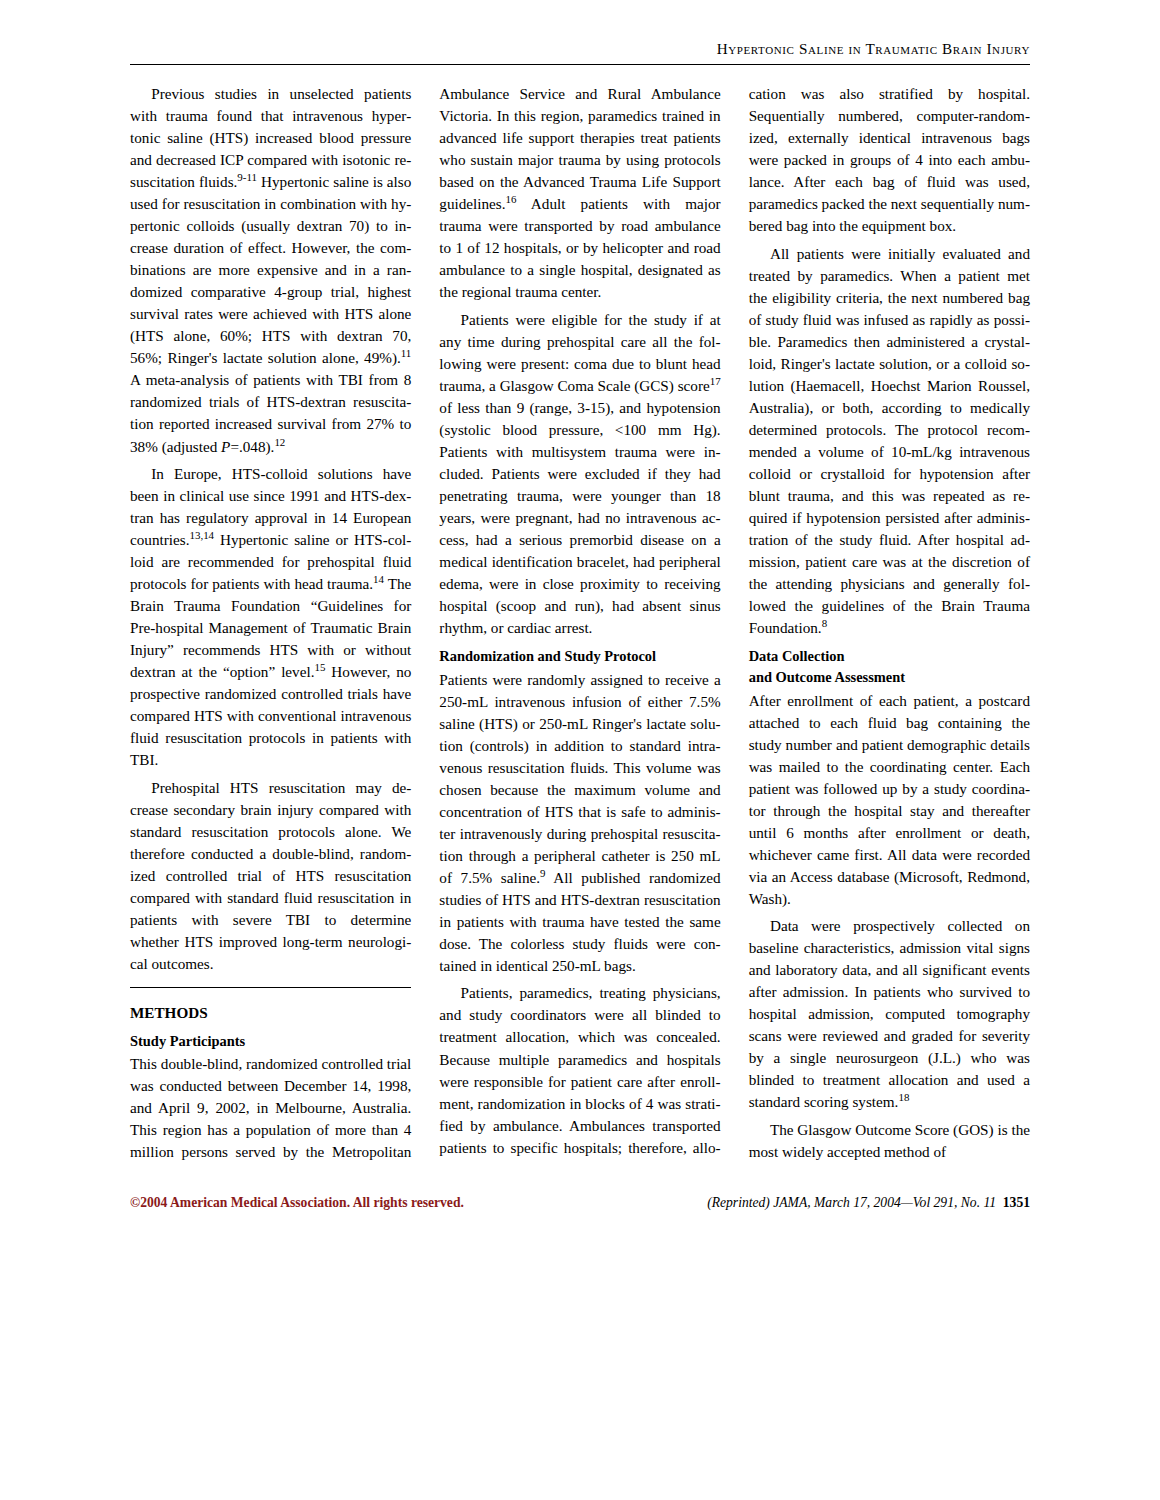Hypertonic Saline in Traumatic Brain Injury
Previous studies in unselected patients with trauma found that intravenous hypertonic saline (HTS) increased blood pressure and decreased ICP compared with isotonic resuscitation fluids.9-11 Hypertonic saline is also used for resuscitation in combination with hypertonic colloids (usually dextran 70) to increase duration of effect. However, the combinations are more expensive and in a randomized comparative 4-group trial, highest survival rates were achieved with HTS alone (HTS alone, 60%; HTS with dextran 70, 56%; Ringer's lactate solution alone, 49%).11 A meta-analysis of patients with TBI from 8 randomized trials of HTS-dextran resuscitation reported increased survival from 27% to 38% (adjusted P=.048).12
In Europe, HTS-colloid solutions have been in clinical use since 1991 and HTS-dextran has regulatory approval in 14 European countries.13,14 Hypertonic saline or HTS-colloid are recommended for prehospital fluid protocols for patients with head trauma.14 The Brain Trauma Foundation “Guidelines for Pre-hospital Management of Traumatic Brain Injury” recommends HTS with or without dextran at the “option” level.15 However, no prospective randomized controlled trials have compared HTS with conventional intravenous fluid resuscitation protocols in patients with TBI.
Prehospital HTS resuscitation may decrease secondary brain injury compared with standard resuscitation protocols alone. We therefore conducted a double-blind, randomized controlled trial of HTS resuscitation compared with standard fluid resuscitation in patients with severe TBI to determine whether HTS improved long-term neurological outcomes.
METHODS
Study Participants
This double-blind, randomized controlled trial was conducted between December 14, 1998, and April 9, 2002, in Melbourne, Australia. This region has a population of more than 4 million persons served by the Metropolitan Ambulance Service and Rural Ambulance Victoria. In this region, paramedics trained in advanced life support therapies treat patients who sustain major trauma by using protocols based on the Advanced Trauma Life Support guidelines.16 Adult patients with major trauma were transported by road ambulance to 1 of 12 hospitals, or by helicopter and road ambulance to a single hospital, designated as the regional trauma center.
Patients were eligible for the study if at any time during prehospital care all the following were present: coma due to blunt head trauma, a Glasgow Coma Scale (GCS) score17 of less than 9 (range, 3-15), and hypotension (systolic blood pressure, <100 mm Hg). Patients with multisystem trauma were included. Patients were excluded if they had penetrating trauma, were younger than 18 years, were pregnant, had no intravenous access, had a serious premorbid disease on a medical identification bracelet, had peripheral edema, were in close proximity to receiving hospital (scoop and run), had absent sinus rhythm, or cardiac arrest.
Randomization and Study Protocol
Patients were randomly assigned to receive a 250-mL intravenous infusion of either 7.5% saline (HTS) or 250-mL Ringer's lactate solution (controls) in addition to standard intravenous resuscitation fluids. This volume was chosen because the maximum volume and concentration of HTS that is safe to administer intravenously during prehospital resuscitation through a peripheral catheter is 250 mL of 7.5% saline.9 All published randomized studies of HTS and HTS-dextran resuscitation in patients with trauma have tested the same dose. The colorless study fluids were contained in identical 250-mL bags.
Patients, paramedics, treating physicians, and study coordinators were all blinded to treatment allocation, which was concealed. Because multiple paramedics and hospitals were responsible for patient care after enrollment, randomization in blocks of 4 was stratified by ambulance. Ambulances transported patients to specific hospitals; therefore, allocation was also stratified by hospital. Sequentially numbered, computer-randomized, externally identical intravenous bags were packed in groups of 4 into each ambulance. After each bag of fluid was used, paramedics packed the next sequentially numbered bag into the equipment box.
All patients were initially evaluated and treated by paramedics. When a patient met the eligibility criteria, the next numbered bag of study fluid was infused as rapidly as possible. Paramedics then administered a crystalloid, Ringer's lactate solution, or a colloid solution (Haemacell, Hoechst Marion Roussel, Australia), or both, according to medically determined protocols. The protocol recommended a volume of 10-mL/kg intravenous colloid or crystalloid for hypotension after blunt trauma, and this was repeated as required if hypotension persisted after administration of the study fluid. After hospital admission, patient care was at the discretion of the attending physicians and generally followed the guidelines of the Brain Trauma Foundation.8
Data Collection
and Outcome Assessment
After enrollment of each patient, a postcard attached to each fluid bag containing the study number and patient demographic details was mailed to the coordinating center. Each patient was followed up by a study coordinator through the hospital stay and thereafter until 6 months after enrollment or death, whichever came first. All data were recorded via an Access database (Microsoft, Redmond, Wash).
Data were prospectively collected on baseline characteristics, admission vital signs and laboratory data, and all significant events after admission. In patients who survived to hospital admission, computed tomography scans were reviewed and graded for severity by a single neurosurgeon (J.L.) who was blinded to treatment allocation and used a standard scoring system.18
The Glasgow Outcome Score (GOS) is the most widely accepted method of
©2004 American Medical Association. All rights reserved.
(Reprinted) JAMA, March 17, 2004—Vol 291, No. 11 1351